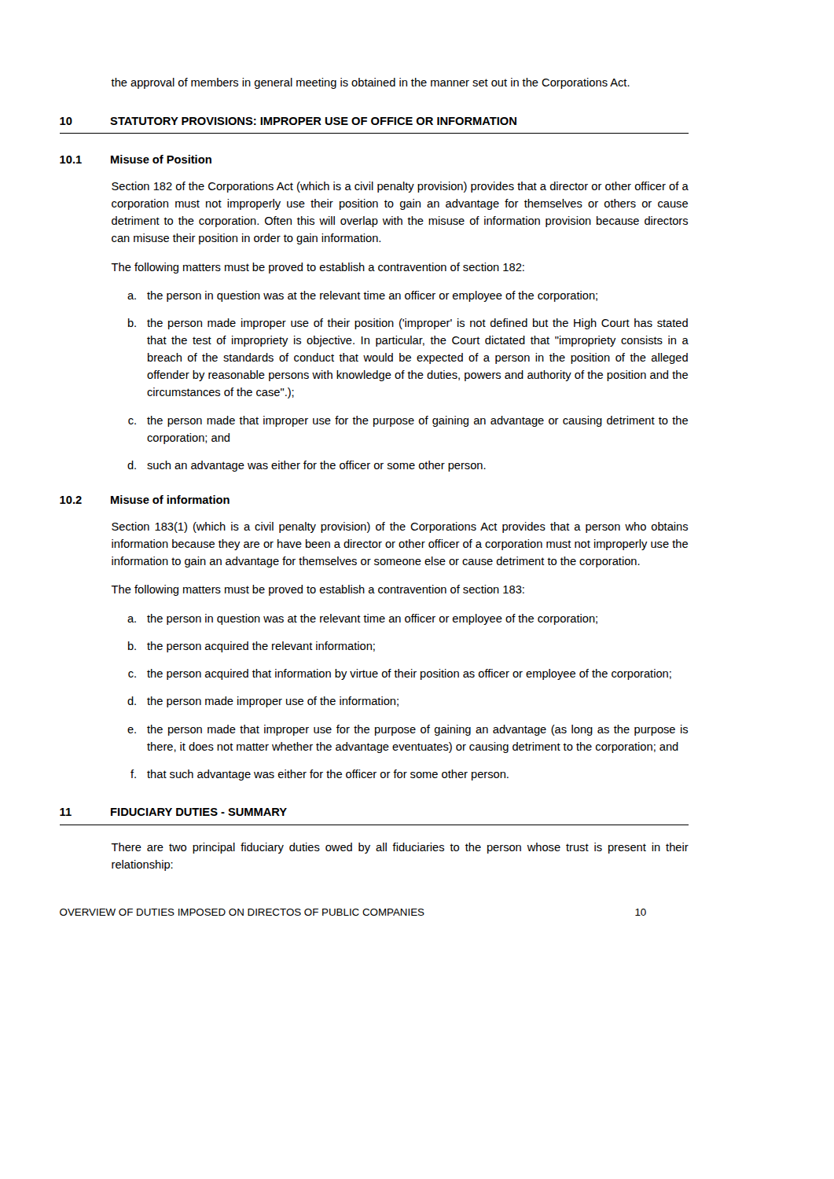the approval of members in general meeting is obtained in the manner set out in the Corporations Act.
10 Statutory Provisions: Improper Use of Office or Information
10.1 Misuse of Position
Section 182 of the Corporations Act (which is a civil penalty provision) provides that a director or other officer of a corporation must not improperly use their position to gain an advantage for themselves or others or cause detriment to the corporation. Often this will overlap with the misuse of information provision because directors can misuse their position in order to gain information.
The following matters must be proved to establish a contravention of section 182:
the person in question was at the relevant time an officer or employee of the corporation;
the person made improper use of their position ('improper' is not defined but the High Court has stated that the test of impropriety is objective. In particular, the Court dictated that "impropriety consists in a breach of the standards of conduct that would be expected of a person in the position of the alleged offender by reasonable persons with knowledge of the duties, powers and authority of the position and the circumstances of the case".);
the person made that improper use for the purpose of gaining an advantage or causing detriment to the corporation; and
such an advantage was either for the officer or some other person.
10.2 Misuse of information
Section 183(1) (which is a civil penalty provision) of the Corporations Act provides that a person who obtains information because they are or have been a director or other officer of a corporation must not improperly use the information to gain an advantage for themselves or someone else or cause detriment to the corporation.
The following matters must be proved to establish a contravention of section 183:
the person in question was at the relevant time an officer or employee of the corporation;
the person acquired the relevant information;
the person acquired that information by virtue of their position as officer or employee of the corporation;
the person made improper use of the information;
the person made that improper use for the purpose of gaining an advantage (as long as the purpose is there, it does not matter whether the advantage eventuates) or causing detriment to the corporation; and
that such advantage was either for the officer or for some other person.
11 Fiduciary Duties - Summary
There are two principal fiduciary duties owed by all fiduciaries to the person whose trust is present in their relationship:
Overview of duties imposed on directos of public companies 10